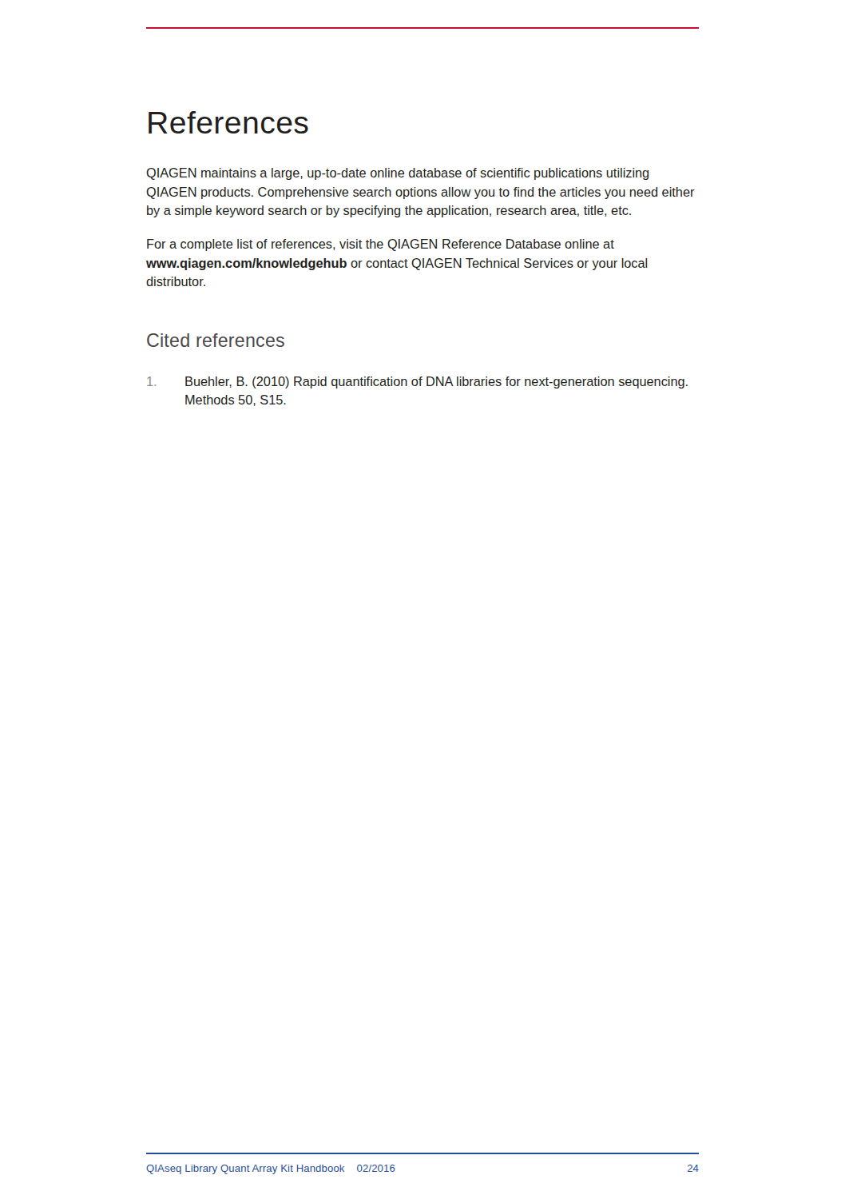References
QIAGEN maintains a large, up-to-date online database of scientific publications utilizing QIAGEN products. Comprehensive search options allow you to find the articles you need either by a simple keyword search or by specifying the application, research area, title, etc.
For a complete list of references, visit the QIAGEN Reference Database online at www.qiagen.com/knowledgehub or contact QIAGEN Technical Services or your local distributor.
Cited references
Buehler, B. (2010) Rapid quantification of DNA libraries for next-generation sequencing. Methods 50, S15.
QIAseq Library Quant Array Kit Handbook 02/2016 24